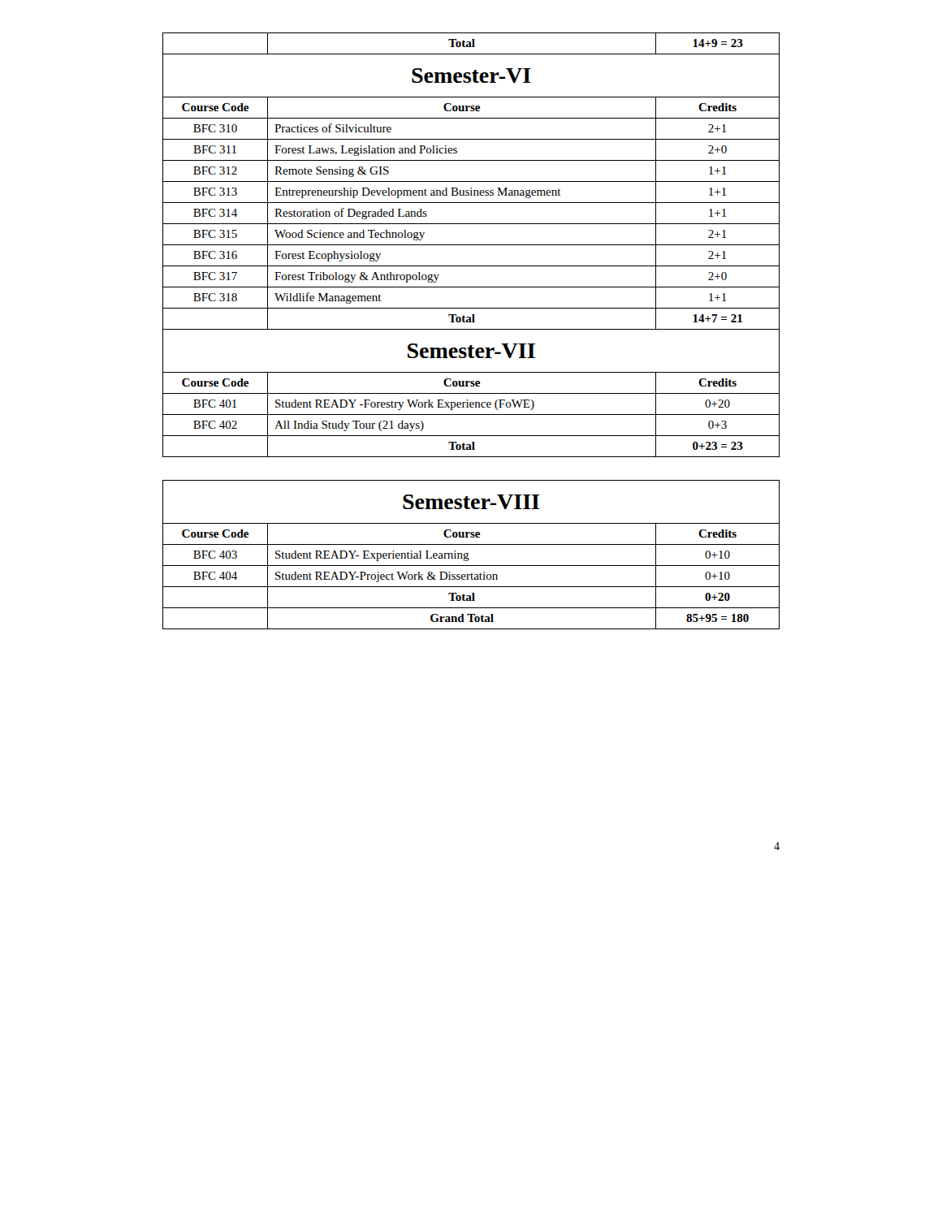| | Total | 14+9 = 23 |
| Semester-VI |
| Course Code | Course | Credits |
| BFC 310 | Practices of Silviculture | 2+1 |
| BFC 311 | Forest Laws, Legislation and Policies | 2+0 |
| BFC 312 | Remote Sensing & GIS | 1+1 |
| BFC 313 | Entrepreneurship Development and Business Management | 1+1 |
| BFC 314 | Restoration of Degraded Lands | 1+1 |
| BFC 315 | Wood Science and Technology | 2+1 |
| BFC 316 | Forest Ecophysiology | 2+1 |
| BFC 317 | Forest Tribology & Anthropology | 2+0 |
| BFC 318 | Wildlife Management | 1+1 |
| | Total | 14+7 = 21 |
| Semester-VII |
| Course Code | Course | Credits |
| BFC 401 | Student READY -Forestry Work Experience (FoWE) | 0+20 |
| BFC 402 | All India Study Tour (21 days) | 0+3 |
| | Total | 0+23 = 23 |
| Semester-VIII |
| Course Code | Course | Credits |
| BFC 403 | Student READY- Experiential Learning | 0+10 |
| BFC 404 | Student READY-Project Work & Dissertation | 0+10 |
| | Total | 0+20 |
| | Grand Total | 85+95 = 180 |
4